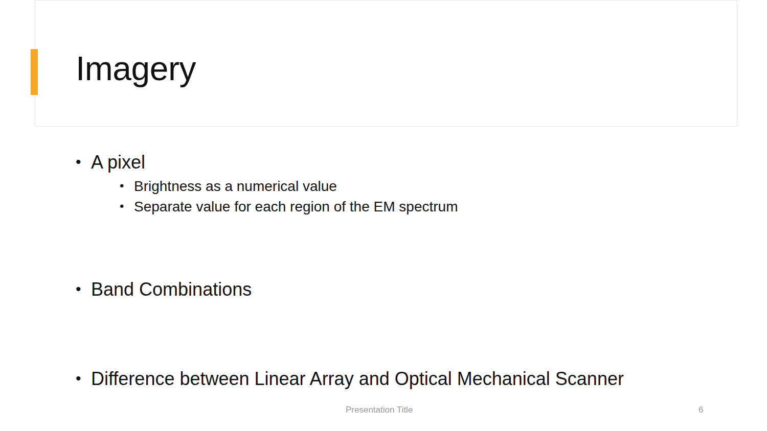Imagery
A pixel
Brightness as a numerical value
Separate value for each region of the EM spectrum
Band Combinations
Difference between Linear Array and Optical Mechanical Scanner
Presentation Title
6